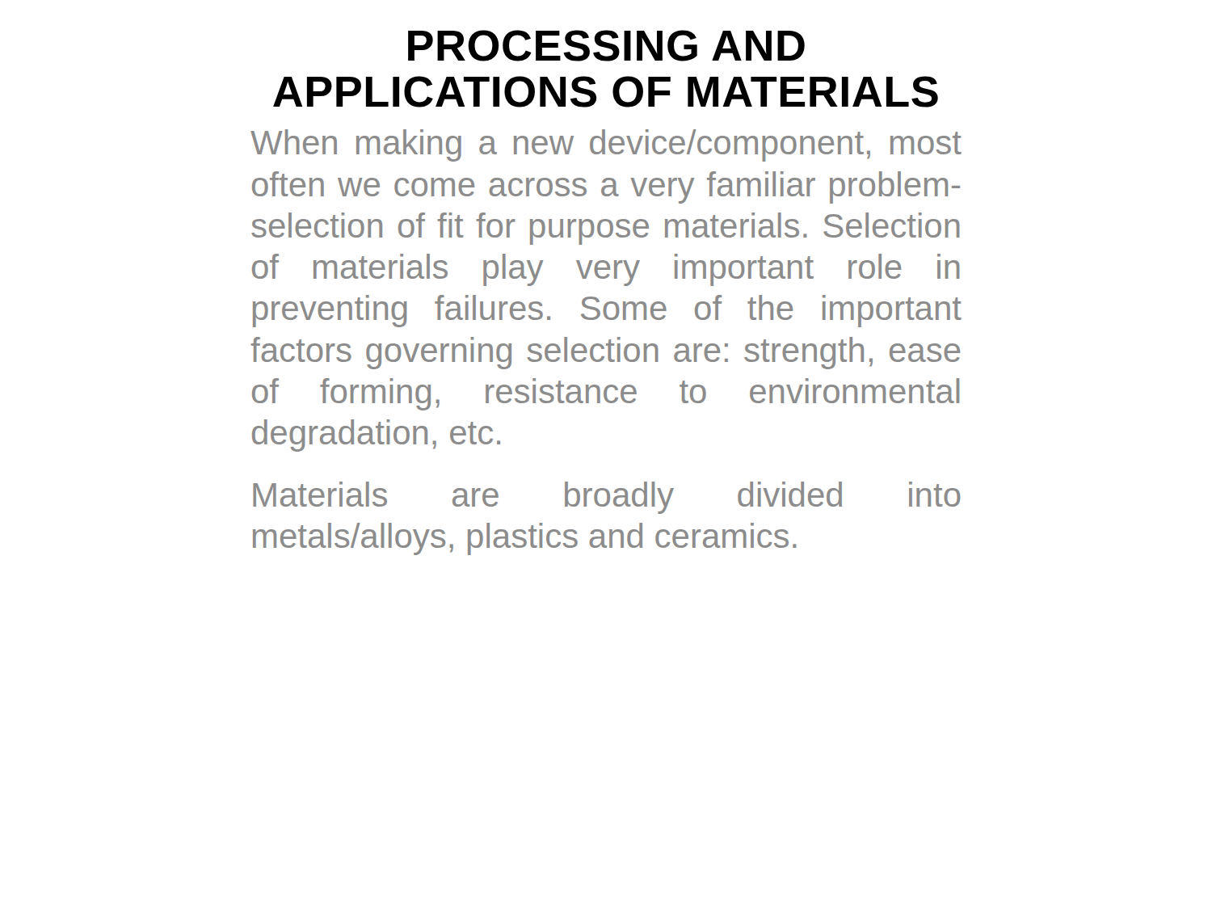PROCESSING AND APPLICATIONS OF MATERIALS
When making a new device/component, most often we come across a very familiar problem-selection of fit for purpose materials. Selection of materials play very important role in preventing failures. Some of the important factors governing selection are: strength, ease of forming, resistance to environmental degradation, etc.
Materials are broadly divided into metals/alloys, plastics and ceramics.